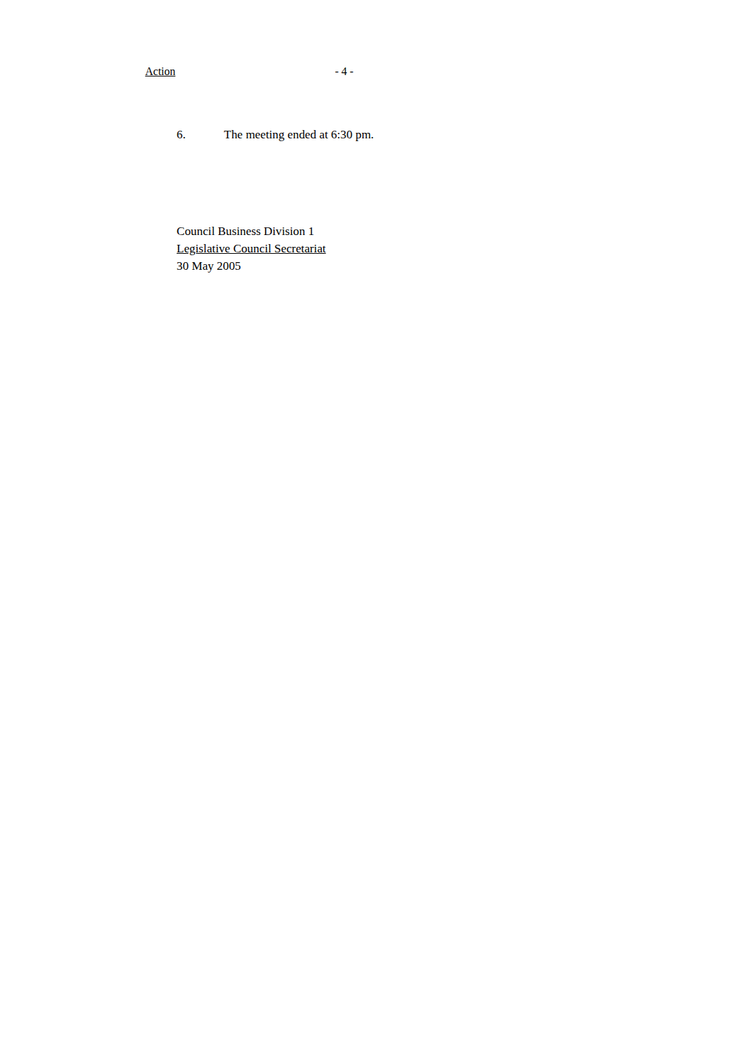Action
- 4 -
6.
The meeting ended at 6:30 pm.
Council Business Division 1
Legislative Council Secretariat
30 May 2005